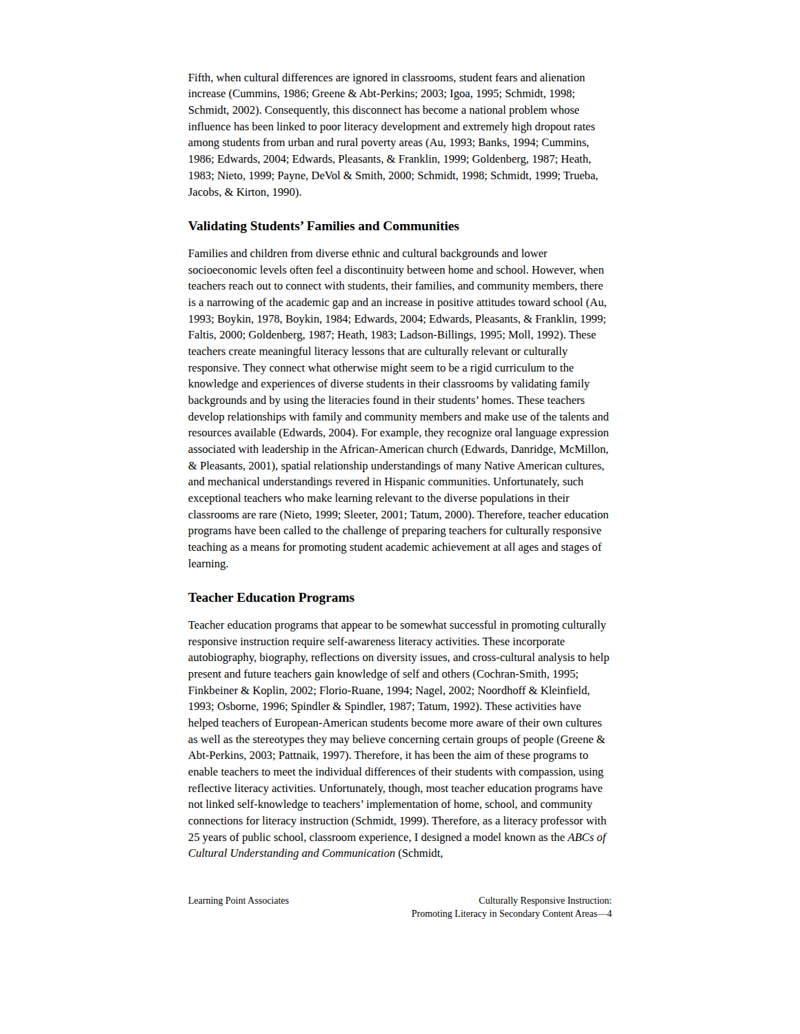Fifth, when cultural differences are ignored in classrooms, student fears and alienation increase (Cummins, 1986; Greene & Abt-Perkins; 2003; Igoa, 1995; Schmidt, 1998; Schmidt, 2002). Consequently, this disconnect has become a national problem whose influence has been linked to poor literacy development and extremely high dropout rates among students from urban and rural poverty areas (Au, 1993; Banks, 1994; Cummins, 1986; Edwards, 2004; Edwards, Pleasants, & Franklin, 1999; Goldenberg, 1987; Heath, 1983; Nieto, 1999; Payne, DeVol & Smith, 2000; Schmidt, 1998; Schmidt, 1999; Trueba, Jacobs, & Kirton, 1990).
Validating Students’ Families and Communities
Families and children from diverse ethnic and cultural backgrounds and lower socioeconomic levels often feel a discontinuity between home and school. However, when teachers reach out to connect with students, their families, and community members, there is a narrowing of the academic gap and an increase in positive attitudes toward school (Au, 1993; Boykin, 1978, Boykin, 1984; Edwards, 2004; Edwards, Pleasants, & Franklin, 1999; Faltis, 2000; Goldenberg, 1987; Heath, 1983; Ladson-Billings, 1995; Moll, 1992). These teachers create meaningful literacy lessons that are culturally relevant or culturally responsive. They connect what otherwise might seem to be a rigid curriculum to the knowledge and experiences of diverse students in their classrooms by validating family backgrounds and by using the literacies found in their students’ homes. These teachers develop relationships with family and community members and make use of the talents and resources available (Edwards, 2004). For example, they recognize oral language expression associated with leadership in the African-American church (Edwards, Danridge, McMillon, & Pleasants, 2001), spatial relationship understandings of many Native American cultures, and mechanical understandings revered in Hispanic communities. Unfortunately, such exceptional teachers who make learning relevant to the diverse populations in their classrooms are rare (Nieto, 1999; Sleeter, 2001; Tatum, 2000). Therefore, teacher education programs have been called to the challenge of preparing teachers for culturally responsive teaching as a means for promoting student academic achievement at all ages and stages of learning.
Teacher Education Programs
Teacher education programs that appear to be somewhat successful in promoting culturally responsive instruction require self-awareness literacy activities. These incorporate autobiography, biography, reflections on diversity issues, and cross-cultural analysis to help present and future teachers gain knowledge of self and others (Cochran-Smith, 1995; Finkbeiner & Koplin, 2002; Florio-Ruane, 1994; Nagel, 2002; Noordhoff & Kleinfield, 1993; Osborne, 1996; Spindler & Spindler, 1987; Tatum, 1992). These activities have helped teachers of European-American students become more aware of their own cultures as well as the stereotypes they may believe concerning certain groups of people (Greene & Abt-Perkins, 2003; Pattnaik, 1997). Therefore, it has been the aim of these programs to enable teachers to meet the individual differences of their students with compassion, using reflective literacy activities. Unfortunately, though, most teacher education programs have not linked self-knowledge to teachers’ implementation of home, school, and community connections for literacy instruction (Schmidt, 1999). Therefore, as a literacy professor with 25 years of public school, classroom experience, I designed a model known as the ABCs of Cultural Understanding and Communication (Schmidt,
Learning Point Associates
Culturally Responsive Instruction:
Promoting Literacy in Secondary Content Areas—4